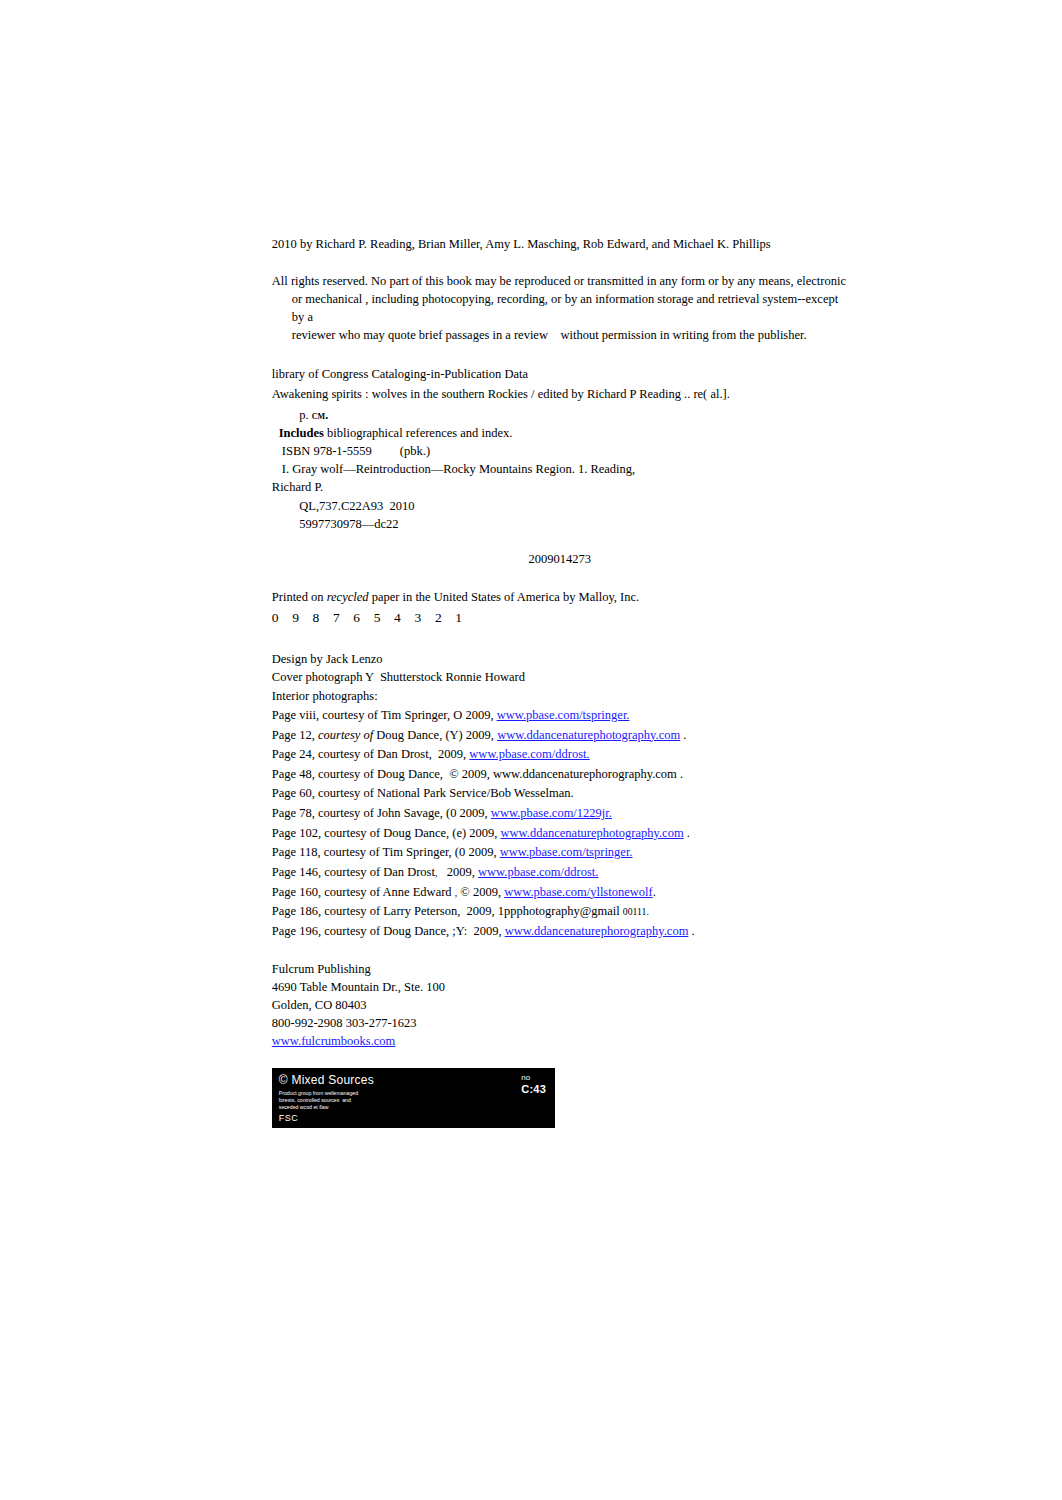2010 by Richard P. Reading, Brian Miller, Amy L. Masching, Rob Edward, and Michael K. Phillips
All rights reserved. No part of this book may be reproduced or transmitted in any form or by any means, electronic or mechanical , including photocopying, recording, or by an information storage and retrieval system--except by a reviewer who may quote brief passages in a review without permission in writing from the publisher.
library of Congress Cataloging-in-Publication Data
Awakening spirits : wolves in the southern Rockies / edited by Richard P Reading .. re( al.].
p. cm. Includes bibliographical references and index. ISBN 978-1-5559 (pbk.) I. Gray wolf—Reintroduction—Rocky Mountains Region. 1. Reading, Richard P. QL,737.C22A93 2010 5997730978—dc22
2009014273
Printed on recycled paper in the United States of America by Malloy, Inc.
0 9 8 7 6 5 4 3 2 1
Design by Jack Lenzo Cover photograph Y Shutterstock Ronnie Howard Interior photographs:
Page viii, courtesy of Tim Springer, O 2009, www.pbase.com/tspringer. Page 12, courtesy of Doug Dance, (Y) 2009, www.ddancenaturephotography.com . Page 24, courtesy of Dan Drost, 2009, www.pbase.com/ddrost. Page 48, courtesy of Doug Dance, © 2009, www.ddancenaturephorography.com . Page 60, courtesy of National Park Service/Bob Wesselman. Page 78, courtesy of John Savage, (0 2009, www.pbase.com/1229jr. Page 102, courtesy of Doug Dance, (e) 2009, www.ddancenaturephotography.com . Page 118, courtesy of Tim Springer, (0 2009, www.pbase.com/tspringer. Page 146, courtesy of Dan Drost, 2009, www.pbase.com/ddrost. Page 160, courtesy of Anne Edward , © 2009, www.pbase.com/yllstonewolf. Page 186, courtesy of Larry Peterson, 2009, 1ppphotography@gmail 00111. Page 196, courtesy of Doug Dance, ;Y: 2009, www.ddancenaturephorography.com .
Fulcrum Publishing 4690 Table Mountain Dr., Ste. 100 Golden, CO 80403 800-992-2908 303-277-1623 www.fulcrumbooks.com
© Mixed Sources
Product group from wellemanaged
forests, controlled sources and
seceded wcod et flaw
FSC
‌no
C:43